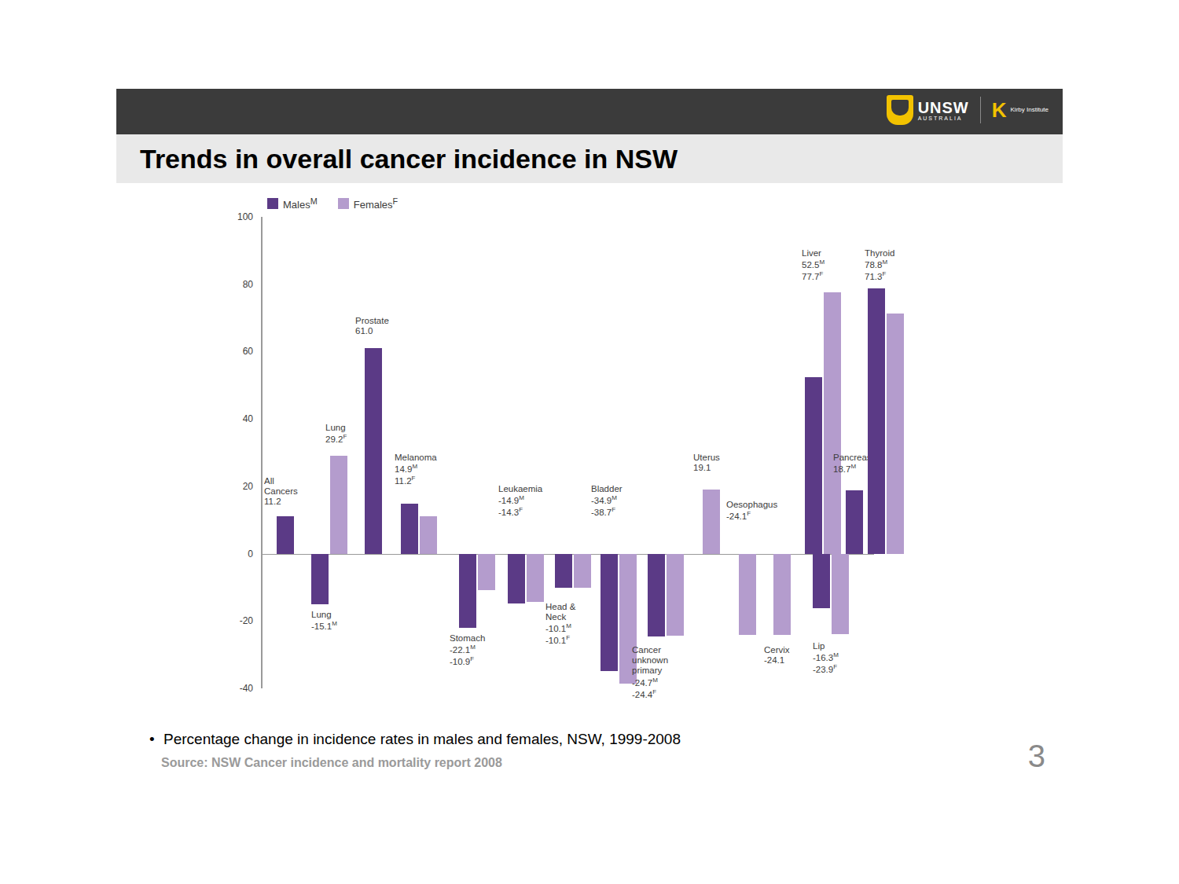UNSW
AUSTRALIA
K
Kirby Institute
Trends in overall cancer incidence in NSW
MalesM
FemalesF
100 80 60 40 20 0 -20 -40
All
Cancers
11.2
Lung
-15.1M
Lung
29.2F
Prostate
61.0
Melanoma
14.9M
11.2F
Stomach
-22.1M
-10.9F
Leukaemia
-14.9M
-14.3F
Head &
Neck
-10.1M
-10.1F
Bladder
-34.9M
-38.7F
Cancer
unknown
primary
-24.7M
-24.4F
Uterus
19.1
Oesophagus
-24.1F
Cervix
-24.1
Liver
52.5M
77.7F
Pancreas
18.7M
Thyroid
78.8M
71.3F
Lip
-16.3M
-23.9F
•Percentage change in incidence rates in males and females, NSW, 1999-2008
Source: NSW Cancer incidence and mortality report 2008
3